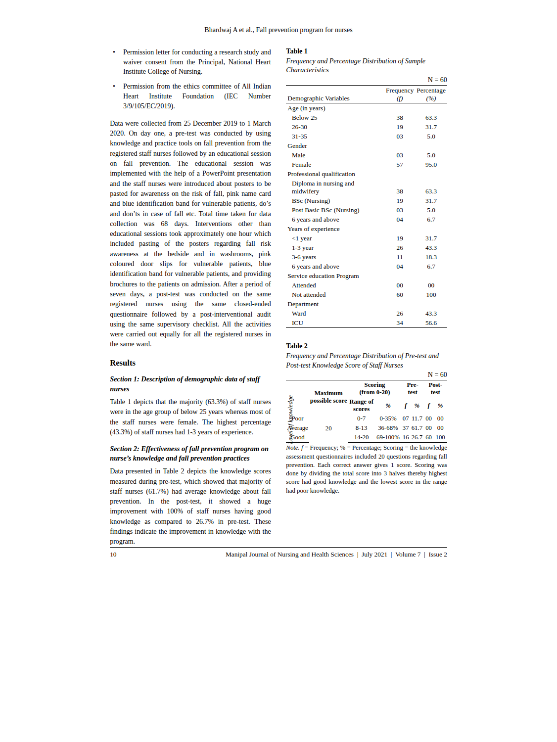Bhardwaj A et al., Fall prevention program for nurses
Permission letter for conducting a research study and waiver consent from the Principal, National Heart Institute College of Nursing.
Permission from the ethics committee of All Indian Heart Institute Foundation (IEC Number 3/9/105/EC/2019).
Data were collected from 25 December 2019 to 1 March 2020. On day one, a pre-test was conducted by using knowledge and practice tools on fall prevention from the registered staff nurses followed by an educational session on fall prevention. The educational session was implemented with the help of a PowerPoint presentation and the staff nurses were introduced about posters to be pasted for awareness on the risk of fall, pink name card and blue identification band for vulnerable patients, do’s and don’ts in case of fall etc. Total time taken for data collection was 68 days. Interventions other than educational sessions took approximately one hour which included pasting of the posters regarding fall risk awareness at the bedside and in washrooms, pink coloured door slips for vulnerable patients, blue identification band for vulnerable patients, and providing brochures to the patients on admission. After a period of seven days, a post-test was conducted on the same registered nurses using the same closed-ended questionnaire followed by a post-interventional audit using the same supervisory checklist. All the activities were carried out equally for all the registered nurses in the same ward.
Results
Section 1: Description of demographic data of staff nurses
Table 1 depicts that the majority (63.3%) of staff nurses were in the age group of below 25 years whereas most of the staff nurses were female. The highest percentage (43.3%) of staff nurses had 1-3 years of experience.
Section 2: Effectiveness of fall prevention program on nurse’s knowledge and fall prevention practices
Data presented in Table 2 depicts the knowledge scores measured during pre-test, which showed that majority of staff nurses (61.7%) had average knowledge about fall prevention. In the post-test, it showed a huge improvement with 100% of staff nurses having good knowledge as compared to 26.7% in pre-test. These findings indicate the improvement in knowledge with the program.
Table 1
Frequency and Percentage Distribution of Sample Characteristics
N = 60
| Demographic Variables | Frequency (f) | Percentage (%) |
| --- | --- | --- |
| Age (in years) | | |
| Below 25 | 38 | 63.3 |
| 26-30 | 19 | 31.7 |
| 31-35 | 03 | 5.0 |
| Gender | | |
| Male | 03 | 5.0 |
| Female | 57 | 95.0 |
| Professional qualification | | |
| Diploma in nursing and midwifery | 38 | 63.3 |
| BSc (Nursing) | 19 | 31.7 |
| Post Basic BSc (Nursing) | 03 | 5.0 |
| 6 years and above | 04 | 6.7 |
| Years of experience | | |
| <1 year | 19 | 31.7 |
| 1-3 year | 26 | 43.3 |
| 3-6 years | 11 | 18.3 |
| 6 years and above | 04 | 6.7 |
| Service education Program | | |
| Attended | 00 | 00 |
| Not attended | 60 | 100 |
| Department | | |
| Ward | 26 | 43.3 |
| ICU | 34 | 56.6 |
Table 2
Frequency and Percentage Distribution of Pre-test and Post-test Knowledge Score of Staff Nurses
N = 60
| | Maximum possible score | Scoring (from 0-20) | Pre-test | Post-test |
| --- | --- | --- | --- | --- |
| Range of scores | % | f | % | f | % |
| Poor | 20 | 0-7 | 0-35% | 07 | 11.7 | 00 | 00 |
| Average | 8-13 | 36-68% | 37 | 61.7 | 00 | 00 |
| Good | 14-20 | 69-100% | 16 | 26.7 | 60 | 100 |
Level of knowledge
Note. f = Frequency; % = Percentage; Scoring = the knowledge assessment questionnaires included 20 questions regarding fall prevention. Each correct answer gives 1 score. Scoring was done by dividing the total score into 3 halves thereby highest score had good knowledge and the lowest score in the range had poor knowledge.
10
Manipal Journal of Nursing and Health Sciences | July 2021 | Volume 7 | Issue 2